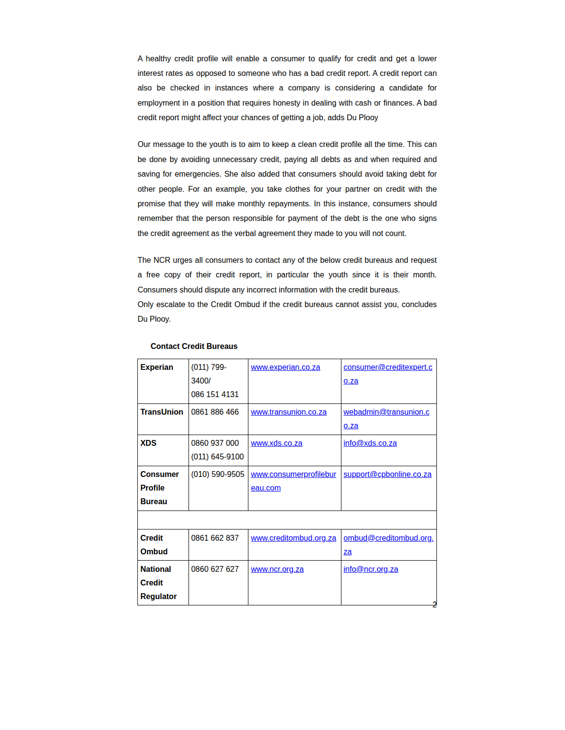A healthy credit profile will enable a consumer to qualify for credit and get a lower interest rates as opposed to someone who has a bad credit report. A credit report can also be checked in instances where a company is considering a candidate for employment in a position that requires honesty in dealing with cash or finances. A bad credit report might affect your chances of getting a job, adds Du Plooy
Our message to the youth is to aim to keep a clean credit profile all the time. This can be done by avoiding unnecessary credit, paying all debts as and when required and saving for emergencies. She also added that consumers should avoid taking debt for other people. For an example, you take clothes for your partner on credit with the promise that they will make monthly repayments. In this instance, consumers should remember that the person responsible for payment of the debt is the one who signs the credit agreement as the verbal agreement they made to you will not count.
The NCR urges all consumers to contact any of the below credit bureaus and request a free copy of their credit report, in particular the youth since it is their month. Consumers should dispute any incorrect information with the credit bureaus.
Only escalate to the Credit Ombud if the credit bureaus cannot assist you, concludes Du Plooy.
Contact Credit Bureaus
| Experian | (011) 799-3400/ 086 151 4131 | www.experian.co.za | consumer@creditexpert.co.za |
| TransUnion | 0861 886 466 | www.transunion.co.za | webadmin@transunion.co.za |
| XDS | 0860 937 000 (011) 645-9100 | www.xds.co.za | info@xds.co.za |
| Consumer Profile Bureau | (010) 590-9505 | www.consumerprofilebureau.com | support@cpbonline.co.za |
| Credit Ombud | 0861 662 837 | www.creditombud.org.za | ombud@creditombud.org.za |
| National Credit Regulator | 0860 627 627 | www.ncr.org.za | info@ncr.org.za |
2